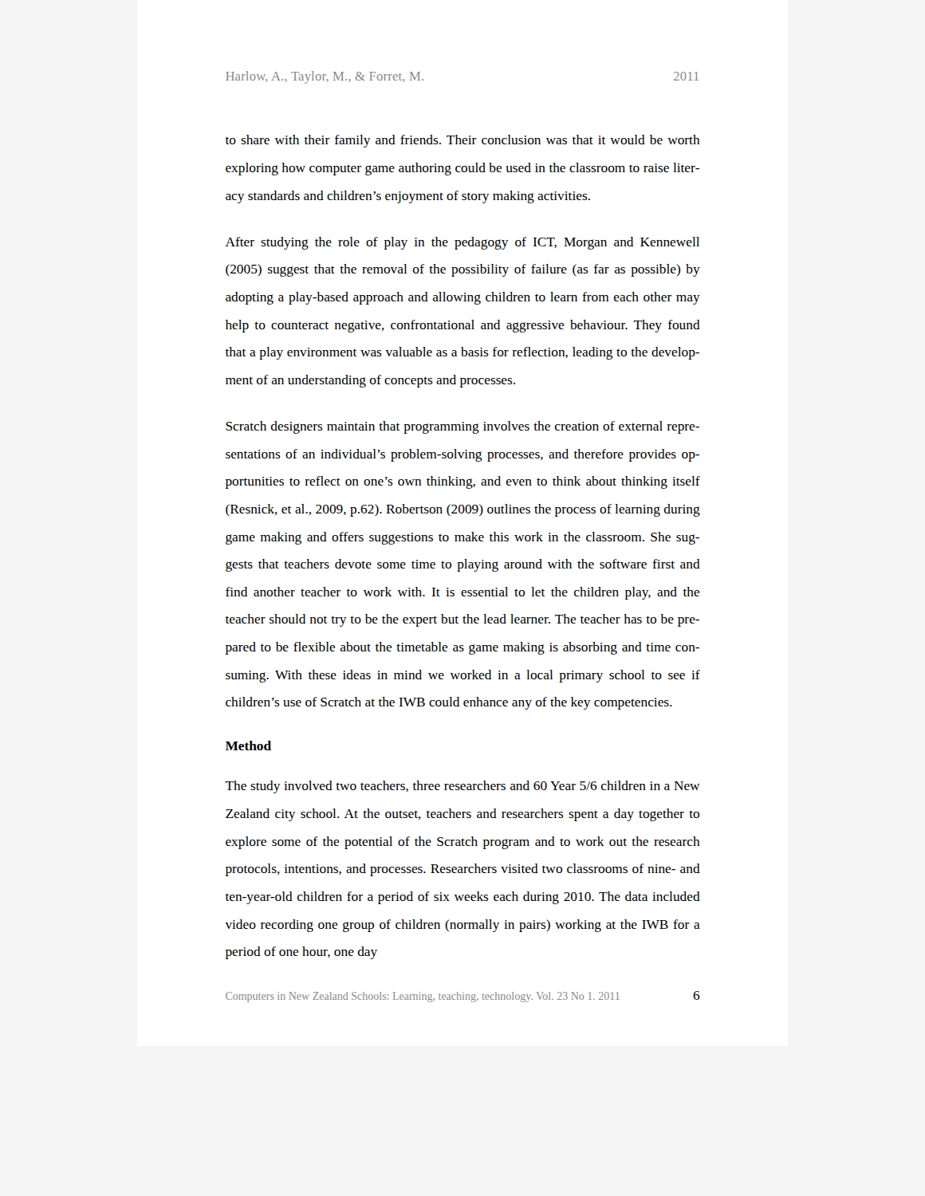Harlow, A., Taylor, M., & Forret, M. 2011
to share with their family and friends. Their conclusion was that it would be worth exploring how computer game authoring could be used in the classroom to raise literacy standards and children’s enjoyment of story making activities.
After studying the role of play in the pedagogy of ICT, Morgan and Kennewell (2005) suggest that the removal of the possibility of failure (as far as possible) by adopting a play-based approach and allowing children to learn from each other may help to counteract negative, confrontational and aggressive behaviour. They found that a play environment was valuable as a basis for reflection, leading to the development of an understanding of concepts and processes.
Scratch designers maintain that programming involves the creation of external representations of an individual’s problem-solving processes, and therefore provides opportunities to reflect on one’s own thinking, and even to think about thinking itself (Resnick, et al., 2009, p.62). Robertson (2009) outlines the process of learning during game making and offers suggestions to make this work in the classroom. She suggests that teachers devote some time to playing around with the software first and find another teacher to work with. It is essential to let the children play, and the teacher should not try to be the expert but the lead learner. The teacher has to be prepared to be flexible about the timetable as game making is absorbing and time consuming. With these ideas in mind we worked in a local primary school to see if children’s use of Scratch at the IWB could enhance any of the key competencies.
Method
The study involved two teachers, three researchers and 60 Year 5/6 children in a New Zealand city school. At the outset, teachers and researchers spent a day together to explore some of the potential of the Scratch program and to work out the research protocols, intentions, and processes. Researchers visited two classrooms of nine- and ten-year-old children for a period of six weeks each during 2010. The data included video recording one group of children (normally in pairs) working at the IWB for a period of one hour, one day
Computers in New Zealand Schools: Learning, teaching, technology. Vol. 23 No 1. 2011 6